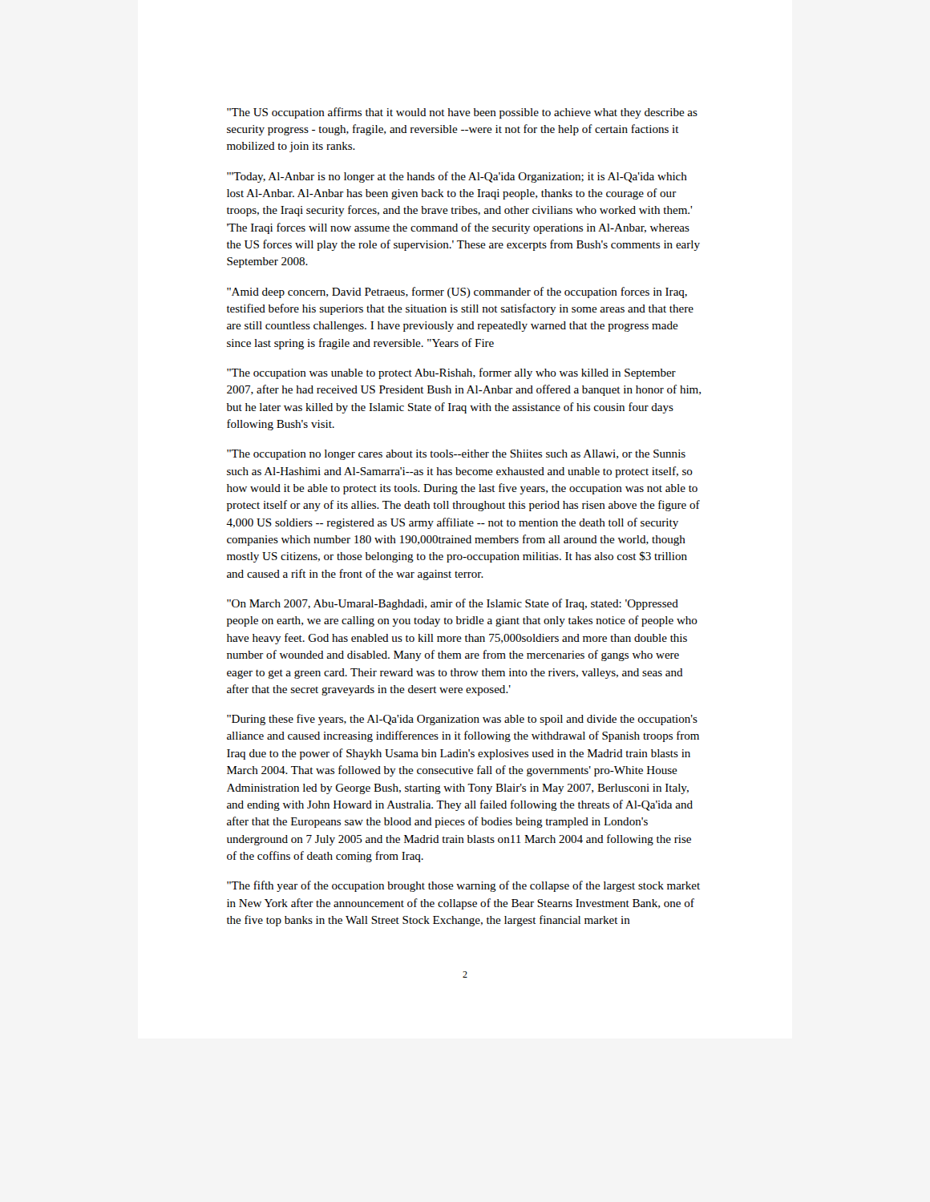"The US occupation affirms that it would not have been possible to achieve what they describe as security progress - tough, fragile, and reversible --were it not for the help of certain factions it mobilized to join its ranks.
"'Today, Al-Anbar is no longer at the hands of the Al-Qa'ida Organization; it is Al-Qa'ida which lost Al-Anbar. Al-Anbar has been given back to the Iraqi people, thanks to the courage of our troops, the Iraqi security forces, and the brave tribes, and other civilians who worked with them.' 'The Iraqi forces will now assume the command of the security operations in Al-Anbar, whereas the US forces will play the role of supervision.' These are excerpts from Bush's comments in early September 2008.
"Amid deep concern, David Petraeus, former (US) commander of the occupation forces in Iraq, testified before his superiors that the situation is still not satisfactory in some areas and that there are still countless challenges. I have previously and repeatedly warned that the progress made since last spring is fragile and reversible. "Years of Fire
"The occupation was unable to protect Abu-Rishah, former ally who was killed in September 2007, after he had received US President Bush in Al-Anbar and offered a banquet in honor of him, but he later was killed by the Islamic State of Iraq with the assistance of his cousin four days following Bush's visit.
"The occupation no longer cares about its tools--either the Shiites such as Allawi, or the Sunnis such as Al-Hashimi and Al-Samarra'i--as it has become exhausted and unable to protect itself, so how would it be able to protect its tools. During the last five years, the occupation was not able to protect itself or any of its allies. The death toll throughout this period has risen above the figure of 4,000 US soldiers -- registered as US army affiliate -- not to mention the death toll of security companies which number 180 with 190,000trained members from all around the world, though mostly US citizens, or those belonging to the pro-occupation militias. It has also cost $3 trillion and caused a rift in the front of the war against terror.
"On March 2007, Abu-Umaral-Baghdadi, amir of the Islamic State of Iraq, stated: 'Oppressed people on earth, we are calling on you today to bridle a giant that only takes notice of people who have heavy feet. God has enabled us to kill more than 75,000soldiers and more than double this number of wounded and disabled. Many of them are from the mercenaries of gangs who were eager to get a green card. Their reward was to throw them into the rivers, valleys, and seas and after that the secret graveyards in the desert were exposed.'
"During these five years, the Al-Qa'ida Organization was able to spoil and divide the occupation's alliance and caused increasing indifferences in it following the withdrawal of Spanish troops from Iraq due to the power of Shaykh Usama bin Ladin's explosives used in the Madrid train blasts in March 2004. That was followed by the consecutive fall of the governments' pro-White House Administration led by George Bush, starting with Tony Blair's in May 2007, Berlusconi in Italy, and ending with John Howard in Australia. They all failed following the threats of Al-Qa'ida and after that the Europeans saw the blood and pieces of bodies being trampled in London's underground on 7 July 2005 and the Madrid train blasts on11 March 2004 and following the rise of the coffins of death coming from Iraq.
"The fifth year of the occupation brought those warning of the collapse of the largest stock market in New York after the announcement of the collapse of the Bear Stearns Investment Bank, one of the five top banks in the Wall Street Stock Exchange, the largest financial market in
2